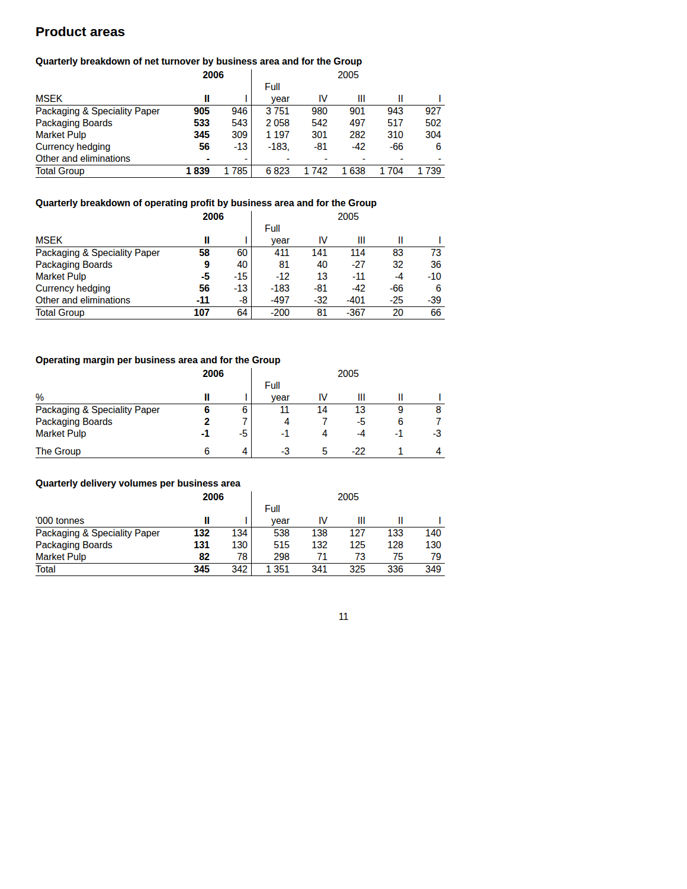Product areas
Quarterly breakdown of net turnover by business area and for the Group
| | 2006 | 2005 |
| | | | Full | | | | |
| MSEK | II | I | year | IV | III | II | I |
| Packaging & Speciality Paper | 905 | 946 | 3 751 | 980 | 901 | 943 | 927 |
| Packaging Boards | 533 | 543 | 2 058 | 542 | 497 | 517 | 502 |
| Market Pulp | 345 | 309 | 1 197 | 301 | 282 | 310 | 304 |
| Currency hedging | 56 | -13 | -183, | -81 | -42 | -66 | 6 |
| Other and eliminations | - | - | - | - | - | - | - |
| Total Group | 1 839 | 1 785 | 6 823 | 1 742 | 1 638 | 1 704 | 1 739 |
Quarterly breakdown of operating profit by business area and for the Group
| | 2006 | 2005 |
| | | | Full | | | | |
| MSEK | II | I | year | IV | III | II | I |
| Packaging & Speciality Paper | 58 | 60 | 411 | 141 | 114 | 83 | 73 |
| Packaging Boards | 9 | 40 | 81 | 40 | -27 | 32 | 36 |
| Market Pulp | -5 | -15 | -12 | 13 | -11 | -4 | -10 |
| Currency hedging | 56 | -13 | -183 | -81 | -42 | -66 | 6 |
| Other and eliminations | -11 | -8 | -497 | -32 | -401 | -25 | -39 |
| Total Group | 107 | 64 | -200 | 81 | -367 | 20 | 66 |
Operating margin per business area and for the Group
| | 2006 | 2005 |
| | | | Full | | | | |
| % | II | I | year | IV | III | II | I |
| Packaging & Speciality Paper | 6 | 6 | 11 | 14 | 13 | 9 | 8 |
| Packaging Boards | 2 | 7 | 4 | 7 | -5 | 6 | 7 |
| Market Pulp | -1 | -5 | -1 | 4 | -4 | -1 | -3 |
| The Group | 6 | 4 | -3 | 5 | -22 | 1 | 4 |
Quarterly delivery volumes per business area
| | 2006 | 2005 |
| | | | Full | | | | |
| '000 tonnes | II | I | year | IV | III | II | I |
| Packaging & Speciality Paper | 132 | 134 | 538 | 138 | 127 | 133 | 140 |
| Packaging Boards | 131 | 130 | 515 | 132 | 125 | 128 | 130 |
| Market Pulp | 82 | 78 | 298 | 71 | 73 | 75 | 79 |
| Total | 345 | 342 | 1 351 | 341 | 325 | 336 | 349 |
11